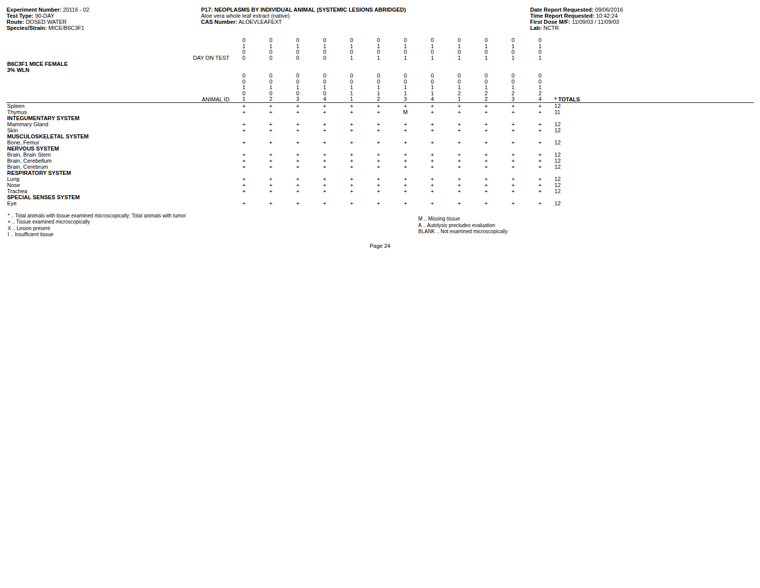| Experiment Number: 20116 - 02 Test Type: 90-DAY Route: DOSED WATER Species/Strain: MICE/B6C3F1 | P17: NEOPLASMS BY INDIVIDUAL ANIMAL (SYSTEMIC LESIONS ABRIDGED) Aloe vera whole leaf extract (native) CAS Number: ALOEVLEAFEXT | Date Report Requested: 09/06/2016 Time Report Requested: 10:42:24 First Dose M/F: 11/09/03 / 11/09/03 Lab: NCTR |
| DAY ON TEST | 0 1 0 0 | 0 1 0 0 | 0 1 0 0 | 0 1 0 0 | 0 1 0 1 | 0 1 0 1 | 0 1 0 1 | 0 1 0 1 | 0 1 0 1 | 0 1 0 1 | 0 1 0 1 | 0 1 0 1 | |
| B6C3F1 MICE FEMALE | | |
| 3% WLN | | |
| ANIMAL ID | 0 0 1 0 1 | 0 0 1 0 2 | 0 0 1 0 3 | 0 0 1 0 4 | 0 0 1 1 1 | 0 0 1 1 2 | 0 0 1 1 3 | 0 0 1 1 4 | 0 0 1 2 1 | 0 0 1 2 2 | 0 0 1 2 3 | 0 0 1 2 4 | * TOTALS |
| Spleen | + | + | + | + | + | + | + | + | + | + | + | + | 12 |
| Thymus | + | + | + | + | + | + | M | + | + | + | + | + | 11 |
| INTEGUMENTARY SYSTEM | | |
| Mammary Gland | + | + | + | + | + | + | + | + | + | + | + | + | 12 |
| Skin | + | + | + | + | + | + | + | + | + | + | + | + | 12 |
| MUSCULOSKELETAL SYSTEM | | |
| Bone, Femur | + | + | + | + | + | + | + | + | + | + | + | + | 12 |
| NERVOUS SYSTEM | | |
| Brain, Brain Stem | + | + | + | + | + | + | + | + | + | + | + | + | 12 |
| Brain, Cerebellum | + | + | + | + | + | + | + | + | + | + | + | + | 12 |
| Brain, Cerebrum | + | + | + | + | + | + | + | + | + | + | + | + | 12 |
| RESPIRATORY SYSTEM | | |
| Lung | + | + | + | + | + | + | + | + | + | + | + | + | 12 |
| Nose | + | + | + | + | + | + | + | + | + | + | + | + | 12 |
| Trachea | + | + | + | + | + | + | + | + | + | + | + | + | 12 |
| SPECIAL SENSES SYSTEM | | |
| Eye | + | + | + | + | + | + | + | + | + | + | + | + | 12 |
| * .. Total animals with tissue examined microscopically; Total animals with tumor + .. Tissue examined microscopically X .. Lesion present I .. Insufficient tissue | M .. Missing tissue A .. Autolysis precludes evaluation BLANK .. Not examined microscopically |
Page 24